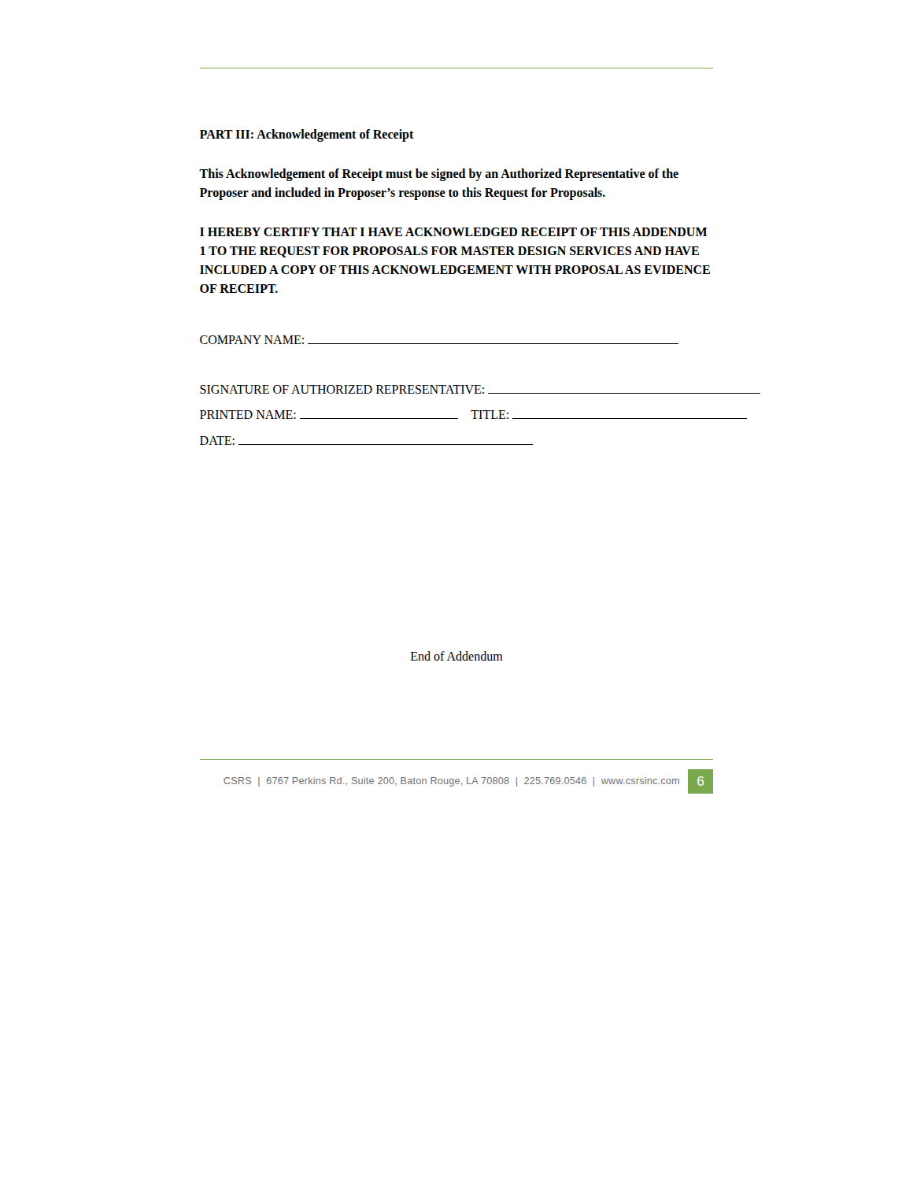PART III: Acknowledgement of Receipt
This Acknowledgement of Receipt must be signed by an Authorized Representative of the Proposer and included in Proposer’s response to this Request for Proposals.
I hereby certify that I have acknowledged receipt of this Addendum 1 to the Request for Proposals for Master Design Services and have included a copy of this Acknowledgement with Proposal as evidence of receipt.
COMPANY NAME:
SIGNATURE OF AUTHORIZED REPRESENTATIVE:
PRINTED NAME: TITLE:
DATE:
End of Addendum
CSRS | 6767 Perkins Rd., Suite 200, Baton Rouge, LA 70808 | 225.769.0546 | www.csrsinc.com
6